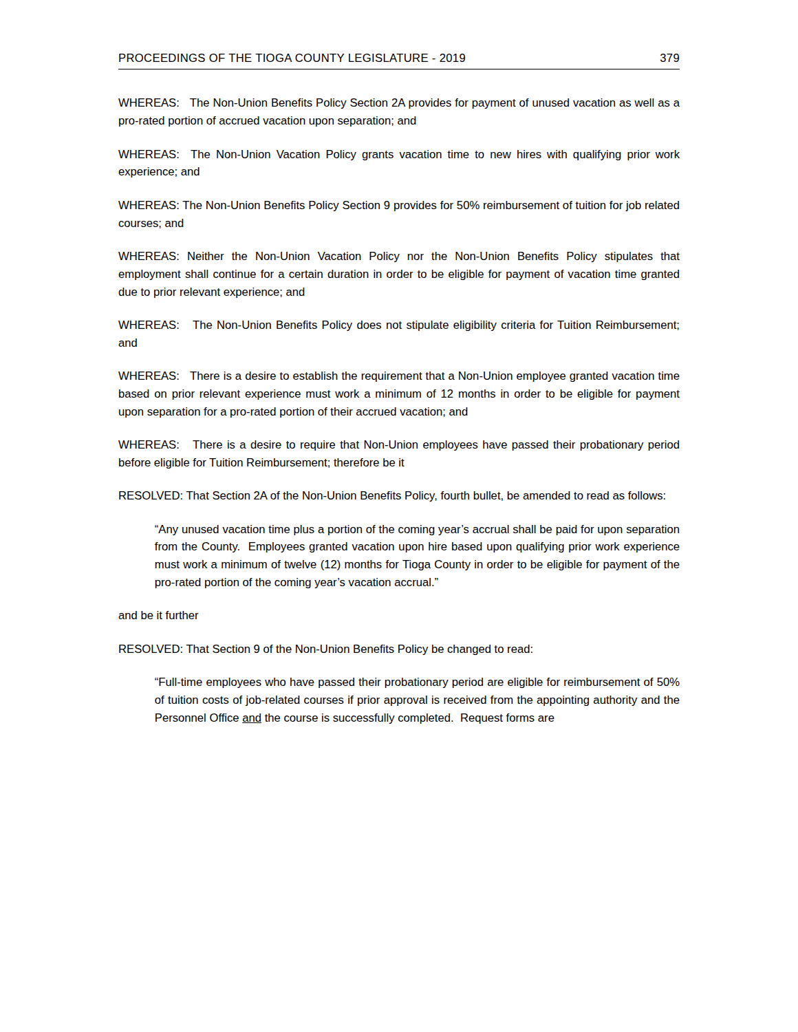Proceedings of the Tioga County Legislature - 2019 379
WHEREAS: The Non-Union Benefits Policy Section 2A provides for payment of unused vacation as well as a pro-rated portion of accrued vacation upon separation; and
WHEREAS: The Non-Union Vacation Policy grants vacation time to new hires with qualifying prior work experience; and
WHEREAS: The Non-Union Benefits Policy Section 9 provides for 50% reimbursement of tuition for job related courses; and
WHEREAS: Neither the Non-Union Vacation Policy nor the Non-Union Benefits Policy stipulates that employment shall continue for a certain duration in order to be eligible for payment of vacation time granted due to prior relevant experience; and
WHEREAS: The Non-Union Benefits Policy does not stipulate eligibility criteria for Tuition Reimbursement; and
WHEREAS: There is a desire to establish the requirement that a Non-Union employee granted vacation time based on prior relevant experience must work a minimum of 12 months in order to be eligible for payment upon separation for a pro-rated portion of their accrued vacation; and
WHEREAS: There is a desire to require that Non-Union employees have passed their probationary period before eligible for Tuition Reimbursement; therefore be it
RESOLVED: That Section 2A of the Non-Union Benefits Policy, fourth bullet, be amended to read as follows:
“Any unused vacation time plus a portion of the coming year’s accrual shall be paid for upon separation from the County. Employees granted vacation upon hire based upon qualifying prior work experience must work a minimum of twelve (12) months for Tioga County in order to be eligible for payment of the pro-rated portion of the coming year’s vacation accrual.”
and be it further
RESOLVED: That Section 9 of the Non-Union Benefits Policy be changed to read:
“Full-time employees who have passed their probationary period are eligible for reimbursement of 50% of tuition costs of job-related courses if prior approval is received from the appointing authority and the Personnel Office and the course is successfully completed. Request forms are